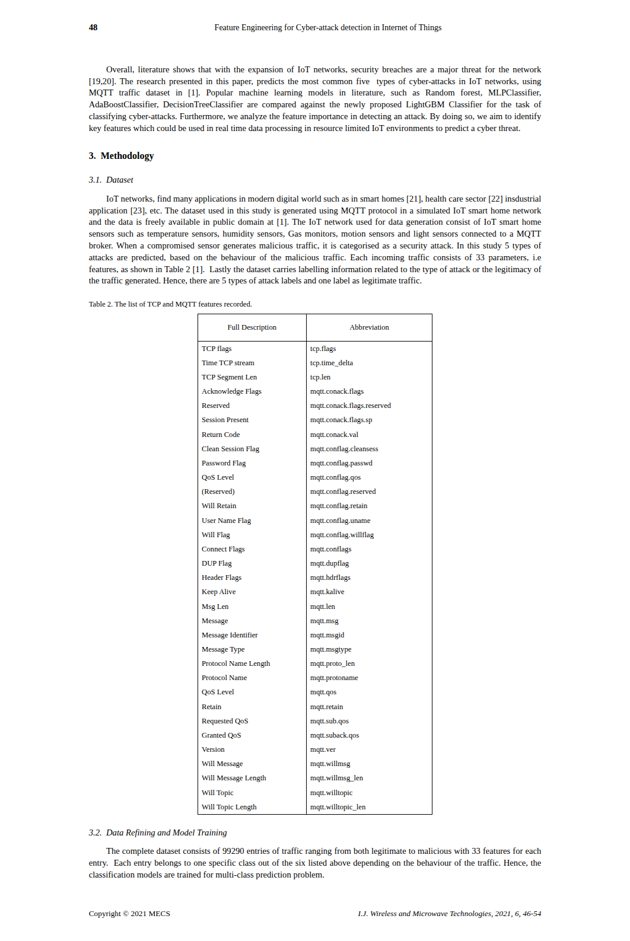48 Feature Engineering for Cyber-attack detection in Internet of Things
Overall, literature shows that with the expansion of IoT networks, security breaches are a major threat for the network [19,20]. The research presented in this paper, predicts the most common five types of cyber-attacks in IoT networks, using MQTT traffic dataset in [1]. Popular machine learning models in literature, such as Random forest, MLPClassifier, AdaBoostClassifier, DecisionTreeClassifier are compared against the newly proposed LightGBM Classifier for the task of classifying cyber-attacks. Furthermore, we analyze the feature importance in detecting an attack. By doing so, we aim to identify key features which could be used in real time data processing in resource limited IoT environments to predict a cyber threat.
3. Methodology
3.1. Dataset
IoT networks, find many applications in modern digital world such as in smart homes [21], health care sector [22] insdustrial application [23], etc. The dataset used in this study is generated using MQTT protocol in a simulated IoT smart home network and the data is freely available in public domain at [1]. The IoT network used for data generation consist of IoT smart home sensors such as temperature sensors, humidity sensors, Gas monitors, motion sensors and light sensors connected to a MQTT broker. When a compromised sensor generates malicious traffic, it is categorised as a security attack. In this study 5 types of attacks are predicted, based on the behaviour of the malicious traffic. Each incoming traffic consists of 33 parameters, i.e features, as shown in Table 2 [1]. Lastly the dataset carries labelling information related to the type of attack or the legitimacy of the traffic generated. Hence, there are 5 types of attack labels and one label as legitimate traffic.
Table 2. The list of TCP and MQTT features recorded.
| Full Description | Abbreviation |
| --- | --- |
| TCP flags | tcp.flags |
| Time TCP stream | tcp.time_delta |
| TCP Segment Len | tcp.len |
| Acknowledge Flags | mqtt.conack.flags |
| Reserved | mqtt.conack.flags.reserved |
| Session Present | mqtt.conack.flags.sp |
| Return Code | mqtt.conack.val |
| Clean Session Flag | mqtt.conflag.cleansess |
| Password Flag | mqtt.conflag.passwd |
| QoS Level | mqtt.conflag.qos |
| (Reserved) | mqtt.conflag.reserved |
| Will Retain | mqtt.conflag.retain |
| User Name Flag | mqtt.conflag.uname |
| Will Flag | mqtt.conflag.willflag |
| Connect Flags | mqtt.conflags |
| DUP Flag | mqtt.dupflag |
| Header Flags | mqtt.hdrflags |
| Keep Alive | mqtt.kalive |
| Msg Len | mqtt.len |
| Message | mqtt.msg |
| Message Identifier | mqtt.msgid |
| Message Type | mqtt.msgtype |
| Protocol Name Length | mqtt.proto_len |
| Protocol Name | mqtt.protoname |
| QoS Level | mqtt.qos |
| Retain | mqtt.retain |
| Requested QoS | mqtt.sub.qos |
| Granted QoS | mqtt.suback.qos |
| Version | mqtt.ver |
| Will Message | mqtt.willmsg |
| Will Message Length | mqtt.willmsg_len |
| Will Topic | mqtt.willtopic |
| Will Topic Length | mqtt.willtopic_len |
3.2. Data Refining and Model Training
The complete dataset consists of 99290 entries of traffic ranging from both legitimate to malicious with 33 features for each entry. Each entry belongs to one specific class out of the six listed above depending on the behaviour of the traffic. Hence, the classification models are trained for multi-class prediction problem.
Copyright © 2021 MECS I.J. Wireless and Microwave Technologies, 2021, 6, 46-54